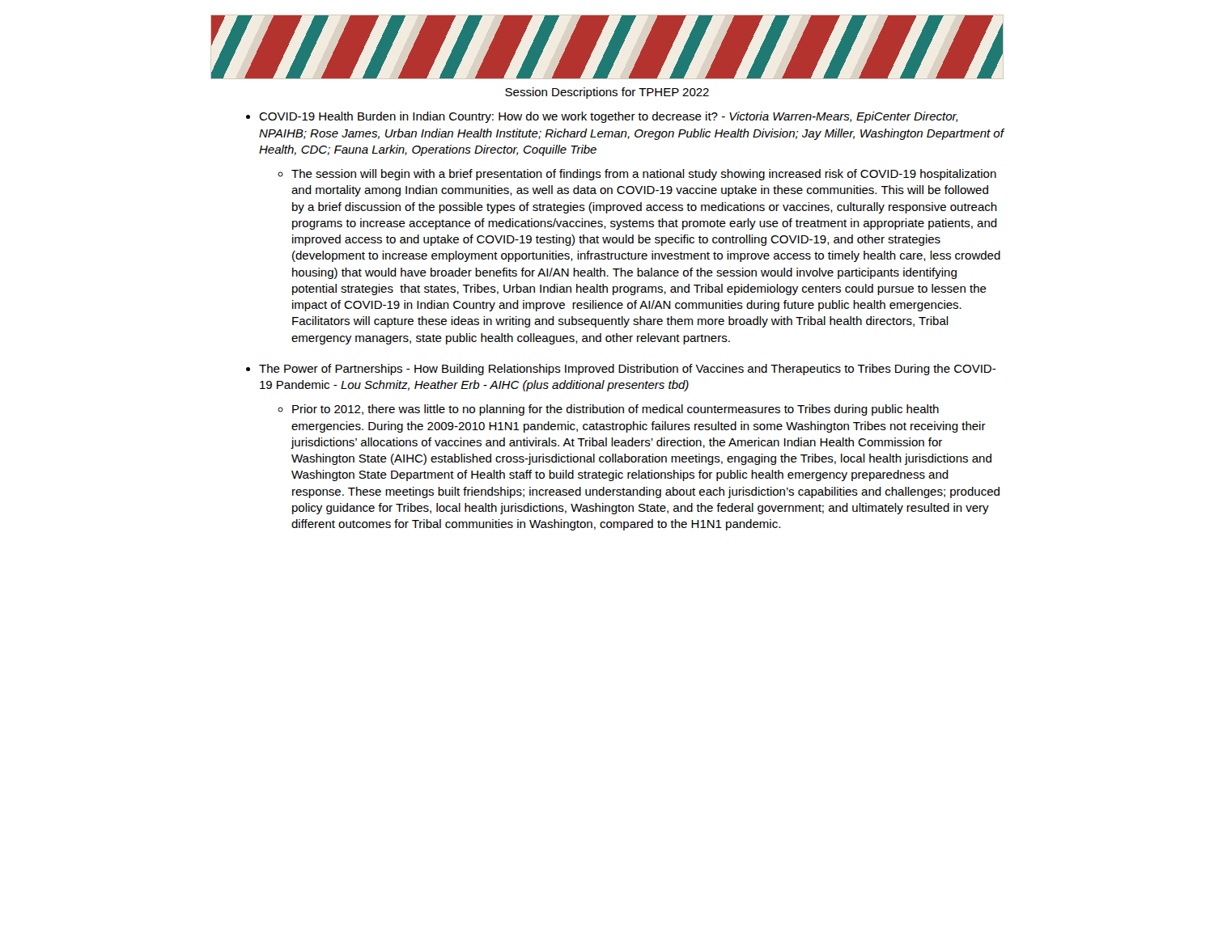Session Descriptions for TPHEP 2022
COVID-19 Health Burden in Indian Country: How do we work together to decrease it? - Victoria Warren-Mears, EpiCenter Director, NPAIHB; Rose James, Urban Indian Health Institute; Richard Leman, Oregon Public Health Division; Jay Miller, Washington Department of Health, CDC; Fauna Larkin, Operations Director, Coquille Tribe
The session will begin with a brief presentation of findings from a national study showing increased risk of COVID-19 hospitalization and mortality among Indian communities, as well as data on COVID-19 vaccine uptake in these communities. This will be followed by a brief discussion of the possible types of strategies (improved access to medications or vaccines, culturally responsive outreach programs to increase acceptance of medications/vaccines, systems that promote early use of treatment in appropriate patients, and improved access to and uptake of COVID-19 testing) that would be specific to controlling COVID-19, and other strategies (development to increase employment opportunities, infrastructure investment to improve access to timely health care, less crowded housing) that would have broader benefits for AI/AN health. The balance of the session would involve participants identifying potential strategies that states, Tribes, Urban Indian health programs, and Tribal epidemiology centers could pursue to lessen the impact of COVID-19 in Indian Country and improve resilience of AI/AN communities during future public health emergencies. Facilitators will capture these ideas in writing and subsequently share them more broadly with Tribal health directors, Tribal emergency managers, state public health colleagues, and other relevant partners.
The Power of Partnerships - How Building Relationships Improved Distribution of Vaccines and Therapeutics to Tribes During the COVID-19 Pandemic - Lou Schmitz, Heather Erb - AIHC (plus additional presenters tbd)
Prior to 2012, there was little to no planning for the distribution of medical countermeasures to Tribes during public health emergencies. During the 2009-2010 H1N1 pandemic, catastrophic failures resulted in some Washington Tribes not receiving their jurisdictions’ allocations of vaccines and antivirals. At Tribal leaders’ direction, the American Indian Health Commission for Washington State (AIHC) established cross-jurisdictional collaboration meetings, engaging the Tribes, local health jurisdictions and Washington State Department of Health staff to build strategic relationships for public health emergency preparedness and response. These meetings built friendships; increased understanding about each jurisdiction’s capabilities and challenges; produced policy guidance for Tribes, local health jurisdictions, Washington State, and the federal government; and ultimately resulted in very different outcomes for Tribal communities in Washington, compared to the H1N1 pandemic.